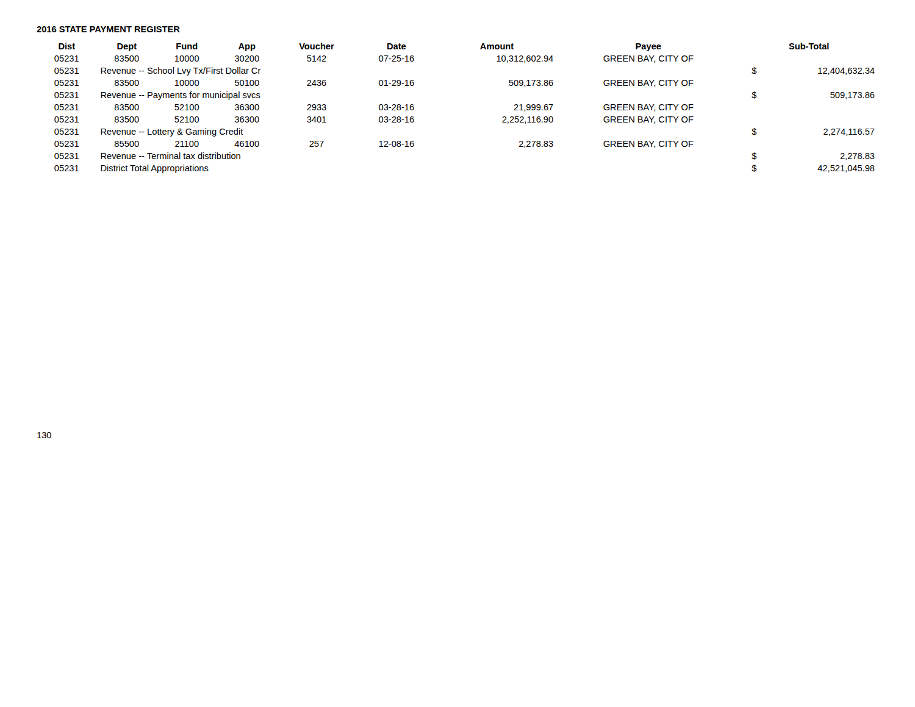2016 STATE PAYMENT REGISTER
| Dist | Dept | Fund | App | Voucher | Date | Amount | Payee | Sub-Total |
| --- | --- | --- | --- | --- | --- | --- | --- | --- |
| 05231 | 83500 | 10000 | 30200 | 5142 | 07-25-16 | 10,312,602.94 | GREEN BAY, CITY OF | | |
| 05231 | Revenue -- School Lvy Tx/First Dollar Cr | | $ | 12,404,632.34 |
| 05231 | 83500 | 10000 | 50100 | 2436 | 01-29-16 | 509,173.86 | GREEN BAY, CITY OF | | |
| 05231 | Revenue -- Payments for municipal svcs | | $ | 509,173.86 |
| 05231 | 83500 | 52100 | 36300 | 2933 | 03-28-16 | 21,999.67 | GREEN BAY, CITY OF | | |
| 05231 | 83500 | 52100 | 36300 | 3401 | 03-28-16 | 2,252,116.90 | GREEN BAY, CITY OF | | |
| 05231 | Revenue -- Lottery & Gaming Credit | | $ | 2,274,116.57 |
| 05231 | 85500 | 21100 | 46100 | 257 | 12-08-16 | 2,278.83 | GREEN BAY, CITY OF | | |
| 05231 | Revenue -- Terminal tax distribution | | $ | 2,278.83 |
| 05231 | District Total Appropriations | | $ | 42,521,045.98 |
130